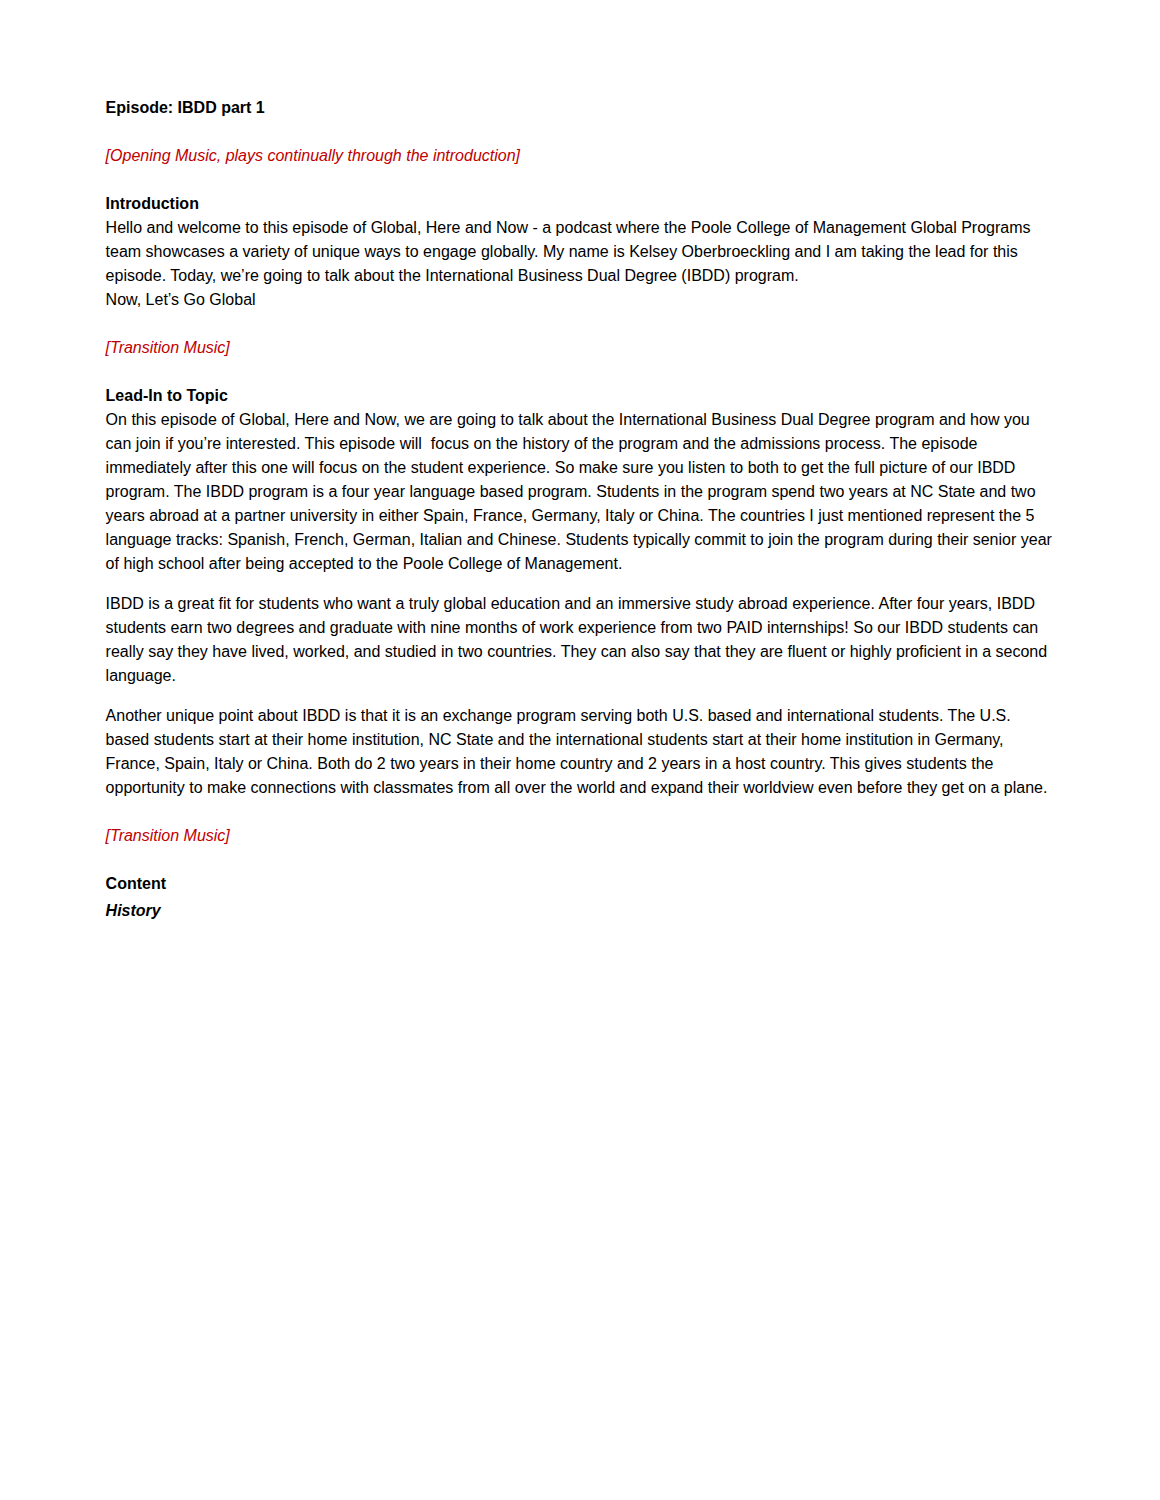Episode: IBDD part 1
[Opening Music, plays continually through the introduction]
Introduction
Hello and welcome to this episode of Global, Here and Now - a podcast where the Poole College of Management Global Programs team showcases a variety of unique ways to engage globally. My name is Kelsey Oberbroeckling and I am taking the lead for this episode. Today, we’re going to talk about the International Business Dual Degree (IBDD) program.
Now, Let’s Go Global
[Transition Music]
Lead-In to Topic
On this episode of Global, Here and Now, we are going to talk about the International Business Dual Degree program and how you can join if you’re interested. This episode will focus on the history of the program and the admissions process. The episode immediately after this one will focus on the student experience. So make sure you listen to both to get the full picture of our IBDD program. The IBDD program is a four year language based program. Students in the program spend two years at NC State and two years abroad at a partner university in either Spain, France, Germany, Italy or China. The countries I just mentioned represent the 5 language tracks: Spanish, French, German, Italian and Chinese. Students typically commit to join the program during their senior year of high school after being accepted to the Poole College of Management.
IBDD is a great fit for students who want a truly global education and an immersive study abroad experience. After four years, IBDD students earn two degrees and graduate with nine months of work experience from two PAID internships! So our IBDD students can really say they have lived, worked, and studied in two countries. They can also say that they are fluent or highly proficient in a second language.
Another unique point about IBDD is that it is an exchange program serving both U.S. based and international students. The U.S. based students start at their home institution, NC State and the international students start at their home institution in Germany, France, Spain, Italy or China. Both do 2 two years in their home country and 2 years in a host country. This gives students the opportunity to make connections with classmates from all over the world and expand their worldview even before they get on a plane.
[Transition Music]
Content
History